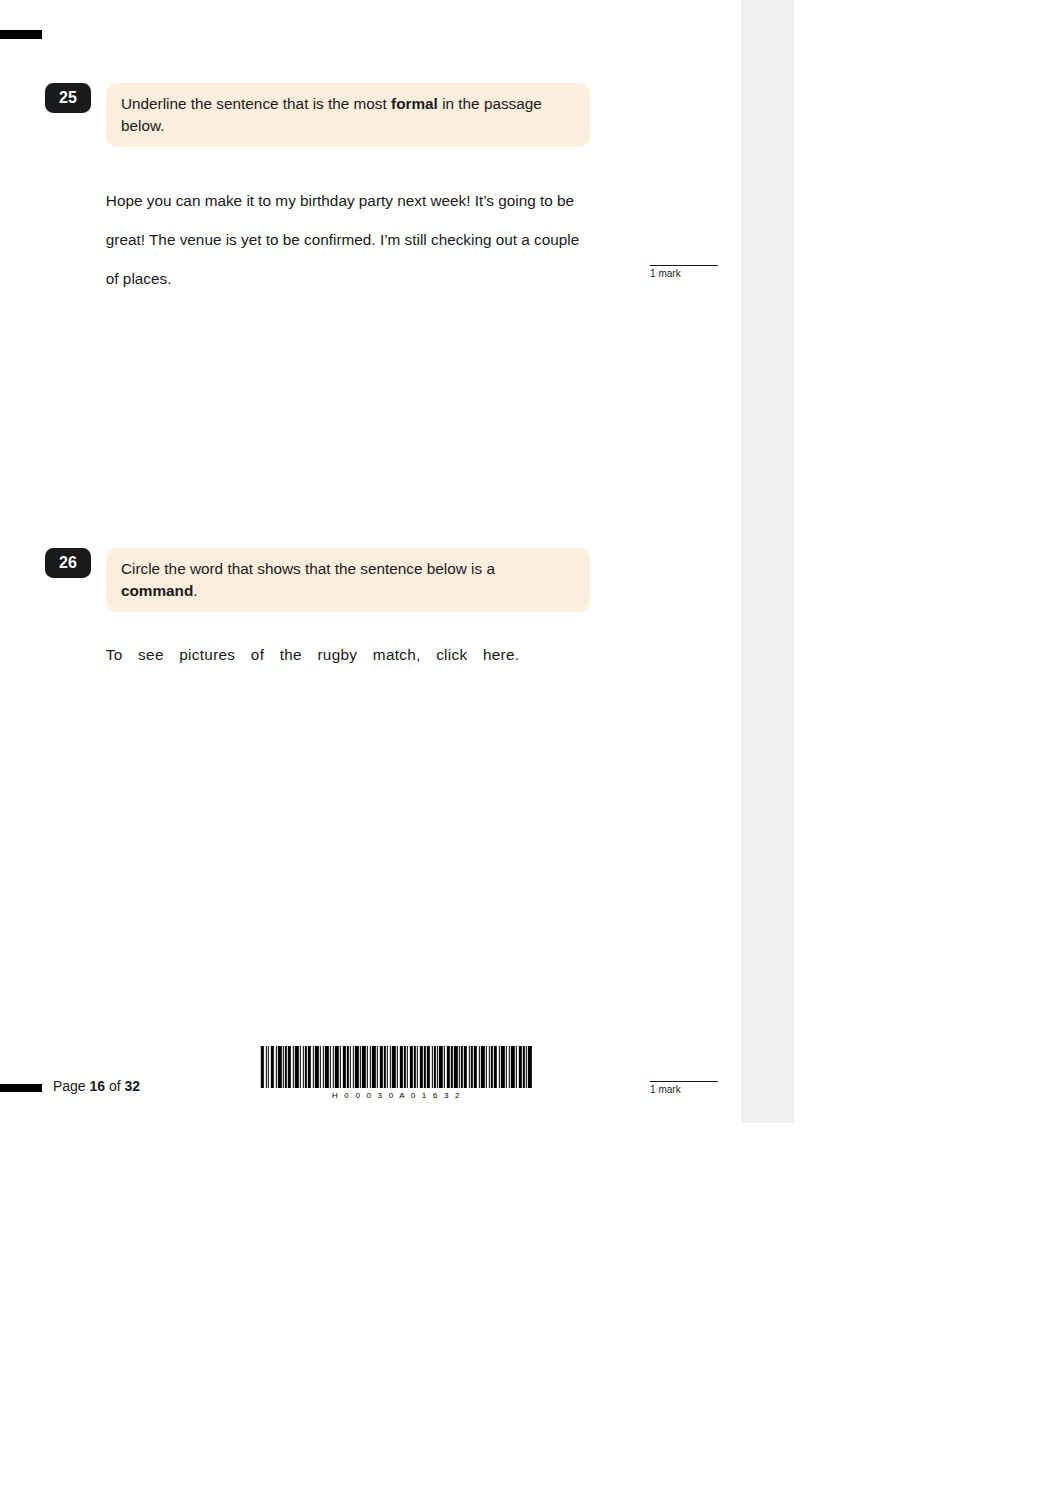25
Underline the sentence that is the most formal in the passage below.
Hope you can make it to my birthday party next week! It’s going to be great! The venue is yet to be confirmed. I’m still checking out a couple of places.
1 mark
26
Circle the word that shows that the sentence below is a command.
To see pictures of the rugby match, click here.
1 mark
Page 16 of 32
H 0 0 0 3 0 A 0 1 6 3 2